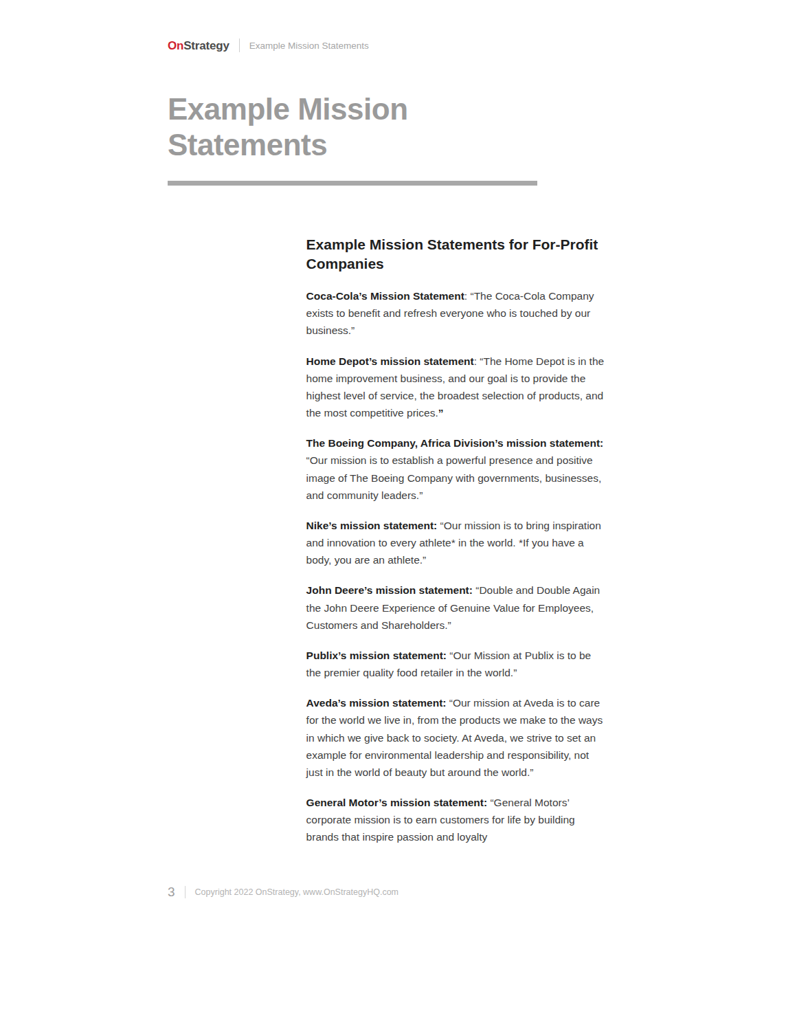On Strategy Example Mission Statements
Example Mission Statements
Example Mission Statements for For-Profit Companies
Coca-Cola’s Mission Statement: “The Coca-Cola Company exists to benefit and refresh everyone who is touched by our business.”
Home Depot’s mission statement: “The Home Depot is in the home improvement business, and our goal is to provide the highest level of service, the broadest selection of products, and the most competitive prices.”
The Boeing Company, Africa Division’s mission statement: “Our mission is to establish a powerful presence and positive image of The Boeing Company with governments, businesses, and community leaders.”
Nike’s mission statement: “Our mission is to bring inspiration and innovation to every athlete* in the world. *If you have a body, you are an athlete.”
John Deere’s mission statement: “Double and Double Again the John Deere Experience of Genuine Value for Employees, Customers and Shareholders.”
Publix’s mission statement: “Our Mission at Publix is to be the premier quality food retailer in the world.”
Aveda’s mission statement: “Our mission at Aveda is to care for the world we live in, from the products we make to the ways in which we give back to society. At Aveda, we strive to set an example for environmental leadership and responsibility, not just in the world of beauty but around the world.”
General Motor’s mission statement: “General Motors’ corporate mission is to earn customers for life by building brands that inspire passion and loyalty
3 Copyright 2022 OnStrategy, www.OnStrategyHQ.com